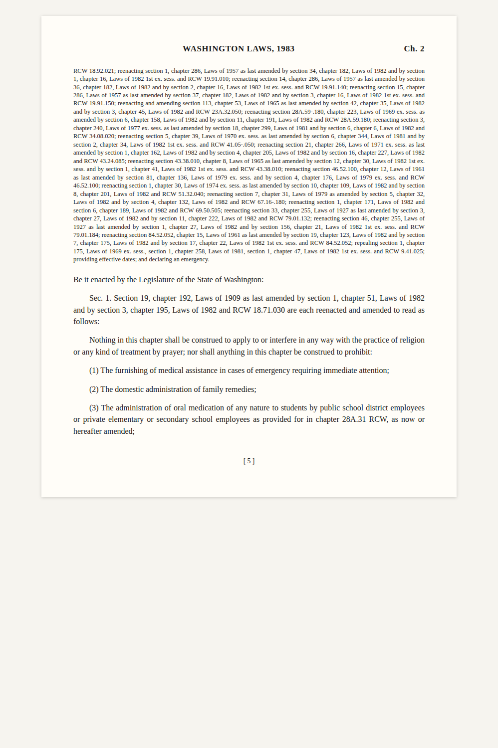WASHINGTON LAWS, 1983 Ch. 2
RCW 18.92.021; reenacting section 1, chapter 286, Laws of 1957 as last amended by section 34, chapter 182, Laws of 1982 and by section 1, chapter 16, Laws of 1982 1st ex. sess. and RCW 19.91.010; reenacting section 14, chapter 286, Laws of 1957 as last amended by section 36, chapter 182, Laws of 1982 and by section 2, chapter 16, Laws of 1982 1st ex. sess. and RCW 19.91.140; reenacting section 15, chapter 286, Laws of 1957 as last amended by section 37, chapter 182, Laws of 1982 and by section 3, chapter 16, Laws of 1982 1st ex. sess. and RCW 19.91.150; reenacting and amending section 113, chapter 53, Laws of 1965 as last amended by section 42, chapter 35, Laws of 1982 and by section 3, chapter 45, Laws of 1982 and RCW 23A.32.050; reenacting section 28A.59-.180, chapter 223, Laws of 1969 ex. sess. as amended by section 6, chapter 158, Laws of 1982 and by section 11, chapter 191, Laws of 1982 and RCW 28A.59.180; reenacting section 3, chapter 240, Laws of 1977 ex. sess. as last amended by section 18, chapter 299, Laws of 1981 and by section 6, chapter 6, Laws of 1982 and RCW 34.08.020; reenacting section 5, chapter 39, Laws of 1970 ex. sess. as last amended by section 6, chapter 344, Laws of 1981 and by section 2, chapter 34, Laws of 1982 1st ex. sess. and RCW 41.05-.050; reenacting section 21, chapter 266, Laws of 1971 ex. sess. as last amended by section 1, chapter 162, Laws of 1982 and by section 4, chapter 205, Laws of 1982 and by section 16, chapter 227, Laws of 1982 and RCW 43.24.085; reenacting section 43.38.010, chapter 8, Laws of 1965 as last amended by section 12, chapter 30, Laws of 1982 1st ex. sess. and by section 1, chapter 41, Laws of 1982 1st ex. sess. and RCW 43.38.010; reenacting section 46.52.100, chapter 12, Laws of 1961 as last amended by section 81, chapter 136, Laws of 1979 ex. sess. and by section 4, chapter 176, Laws of 1979 ex. sess. and RCW 46.52.100; reenacting section 1, chapter 30, Laws of 1974 ex. sess. as last amended by section 10, chapter 109, Laws of 1982 and by section 8, chapter 201, Laws of 1982 and RCW 51.32.040; reenacting section 7, chapter 31, Laws of 1979 as amended by section 5, chapter 32, Laws of 1982 and by section 4, chapter 132, Laws of 1982 and RCW 67.16-.180; reenacting section 1, chapter 171, Laws of 1982 and section 6, chapter 189, Laws of 1982 and RCW 69.50.505; reenacting section 33, chapter 255, Laws of 1927 as last amended by section 3, chapter 27, Laws of 1982 and by section 11, chapter 222, Laws of 1982 and RCW 79.01.132; reenacting section 46, chapter 255, Laws of 1927 as last amended by section 1, chapter 27, Laws of 1982 and by section 156, chapter 21, Laws of 1982 1st ex. sess. and RCW 79.01.184; reenacting section 84.52.052, chapter 15, Laws of 1961 as last amended by section 19, chapter 123, Laws of 1982 and by section 7, chapter 175, Laws of 1982 and by section 17, chapter 22, Laws of 1982 1st ex. sess. and RCW 84.52.052; repealing section 1, chapter 175, Laws of 1969 ex. sess., section 1, chapter 258, Laws of 1981, section 1, chapter 47, Laws of 1982 1st ex. sess. and RCW 9.41.025; providing effective dates; and declaring an emergency.
Be it enacted by the Legislature of the State of Washington:
Sec. 1. Section 19, chapter 192, Laws of 1909 as last amended by section 1, chapter 51, Laws of 1982 and by section 3, chapter 195, Laws of 1982 and RCW 18.71.030 are each reenacted and amended to read as follows:
Nothing in this chapter shall be construed to apply to or interfere in any way with the practice of religion or any kind of treatment by prayer; nor shall anything in this chapter be construed to prohibit:
(1) The furnishing of medical assistance in cases of emergency requiring immediate attention;
(2) The domestic administration of family remedies;
(3) The administration of oral medication of any nature to students by public school district employees or private elementary or secondary school employees as provided for in chapter 28A.31 RCW, as now or hereafter amended;
[ 5 ]